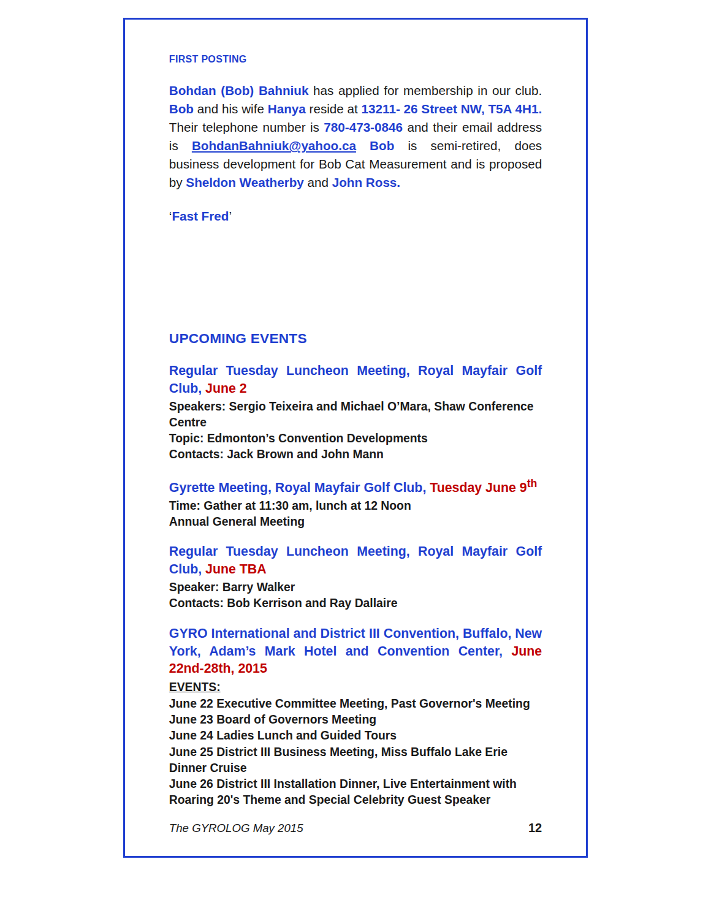FIRST POSTING
Bohdan (Bob) Bahniuk has applied for membership in our club. Bob and his wife Hanya reside at 13211- 26 Street NW, T5A 4H1. Their telephone number is 780-473-0846 and their email address is BohdanBahniuk@yahoo.ca Bob is semi-retired, does business development for Bob Cat Measurement and is proposed by Sheldon Weatherby and John Ross.
‘Fast Fred’
UPCOMING EVENTS
Regular Tuesday Luncheon Meeting, Royal Mayfair Golf Club, June 2
Speakers: Sergio Teixeira and Michael O’Mara, Shaw Conference Centre
Topic: Edmonton’s Convention Developments
Contacts: Jack Brown and John Mann
Gyrette Meeting, Royal Mayfair Golf Club, Tuesday June 9th
Time: Gather at 11:30 am, lunch at 12 Noon
Annual General Meeting
Regular Tuesday Luncheon Meeting, Royal Mayfair Golf Club, June TBA
Speaker: Barry Walker
Contacts: Bob Kerrison and Ray Dallaire
GYRO International and District III Convention, Buffalo, New York, Adam’s Mark Hotel and Convention Center, June 22nd-28th, 2015
EVENTS:
June 22 Executive Committee Meeting, Past Governor's Meeting
June 23 Board of Governors Meeting
June 24 Ladies Lunch and Guided Tours
June 25 District III Business Meeting, Miss Buffalo Lake Erie Dinner Cruise
June 26 District III Installation Dinner, Live Entertainment with Roaring 20's Theme and Special Celebrity Guest Speaker
The GYROLOG May 2015 12